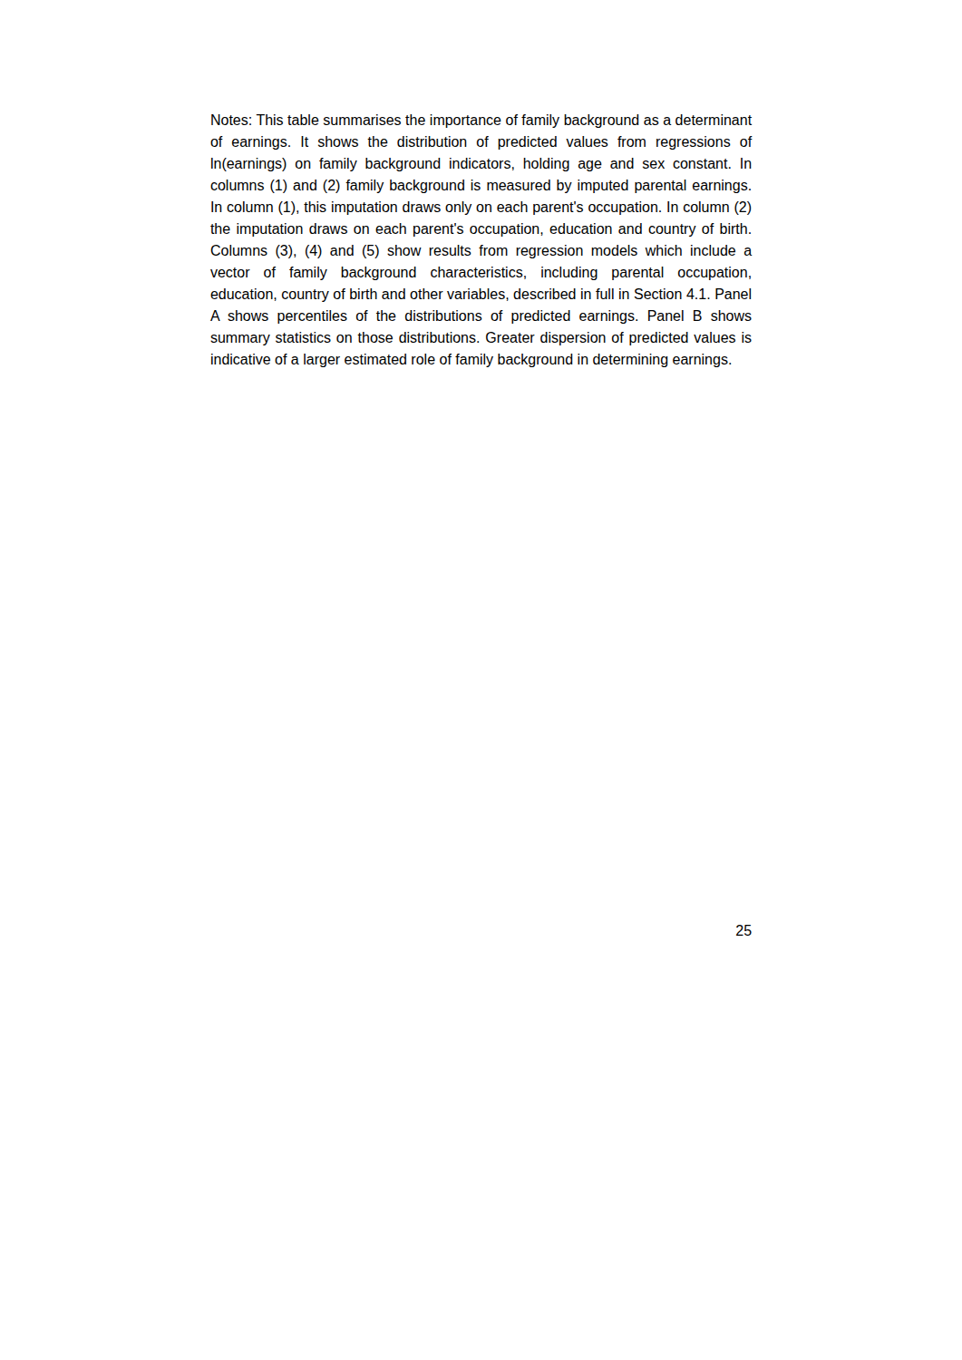Notes: This table summarises the importance of family background as a determinant of earnings. It shows the distribution of predicted values from regressions of ln(earnings) on family background indicators, holding age and sex constant. In columns (1) and (2) family background is measured by imputed parental earnings. In column (1), this imputation draws only on each parent's occupation. In column (2) the imputation draws on each parent's occupation, education and country of birth. Columns (3), (4) and (5) show results from regression models which include a vector of family background characteristics, including parental occupation, education, country of birth and other variables, described in full in Section 4.1. Panel A shows percentiles of the distributions of predicted earnings. Panel B shows summary statistics on those distributions. Greater dispersion of predicted values is indicative of a larger estimated role of family background in determining earnings.
25